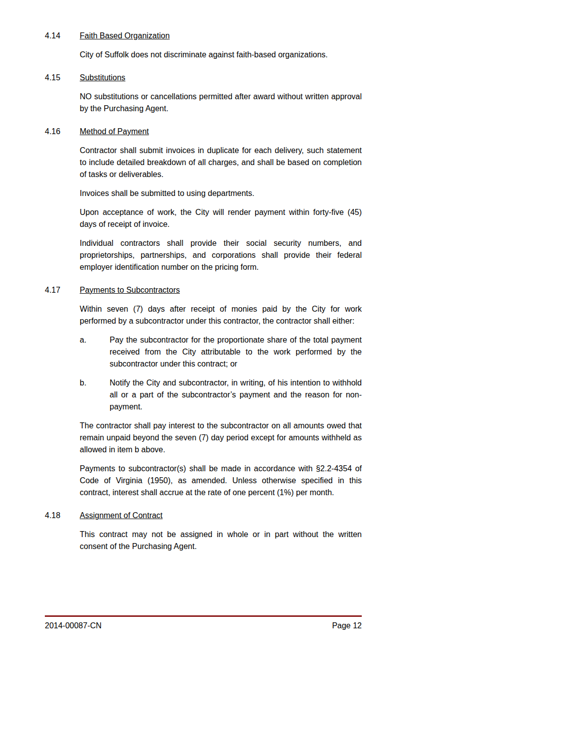4.14 Faith Based Organization
City of Suffolk does not discriminate against faith-based organizations.
4.15 Substitutions
NO substitutions or cancellations permitted after award without written approval by the Purchasing Agent.
4.16 Method of Payment
Contractor shall submit invoices in duplicate for each delivery, such statement to include detailed breakdown of all charges, and shall be based on completion of tasks or deliverables.
Invoices shall be submitted to using departments.
Upon acceptance of work, the City will render payment within forty-five (45) days of receipt of invoice.
Individual contractors shall provide their social security numbers, and proprietorships, partnerships, and corporations shall provide their federal employer identification number on the pricing form.
4.17 Payments to Subcontractors
Within seven (7) days after receipt of monies paid by the City for work performed by a subcontractor under this contractor, the contractor shall either:
a. Pay the subcontractor for the proportionate share of the total payment received from the City attributable to the work performed by the subcontractor under this contract; or
b. Notify the City and subcontractor, in writing, of his intention to withhold all or a part of the subcontractor’s payment and the reason for non-payment.
The contractor shall pay interest to the subcontractor on all amounts owed that remain unpaid beyond the seven (7) day period except for amounts withheld as allowed in item b above.
Payments to subcontractor(s) shall be made in accordance with §2.2-4354 of Code of Virginia (1950), as amended. Unless otherwise specified in this contract, interest shall accrue at the rate of one percent (1%) per month.
4.18 Assignment of Contract
This contract may not be assigned in whole or in part without the written consent of the Purchasing Agent.
2014-00087-CN Page 12